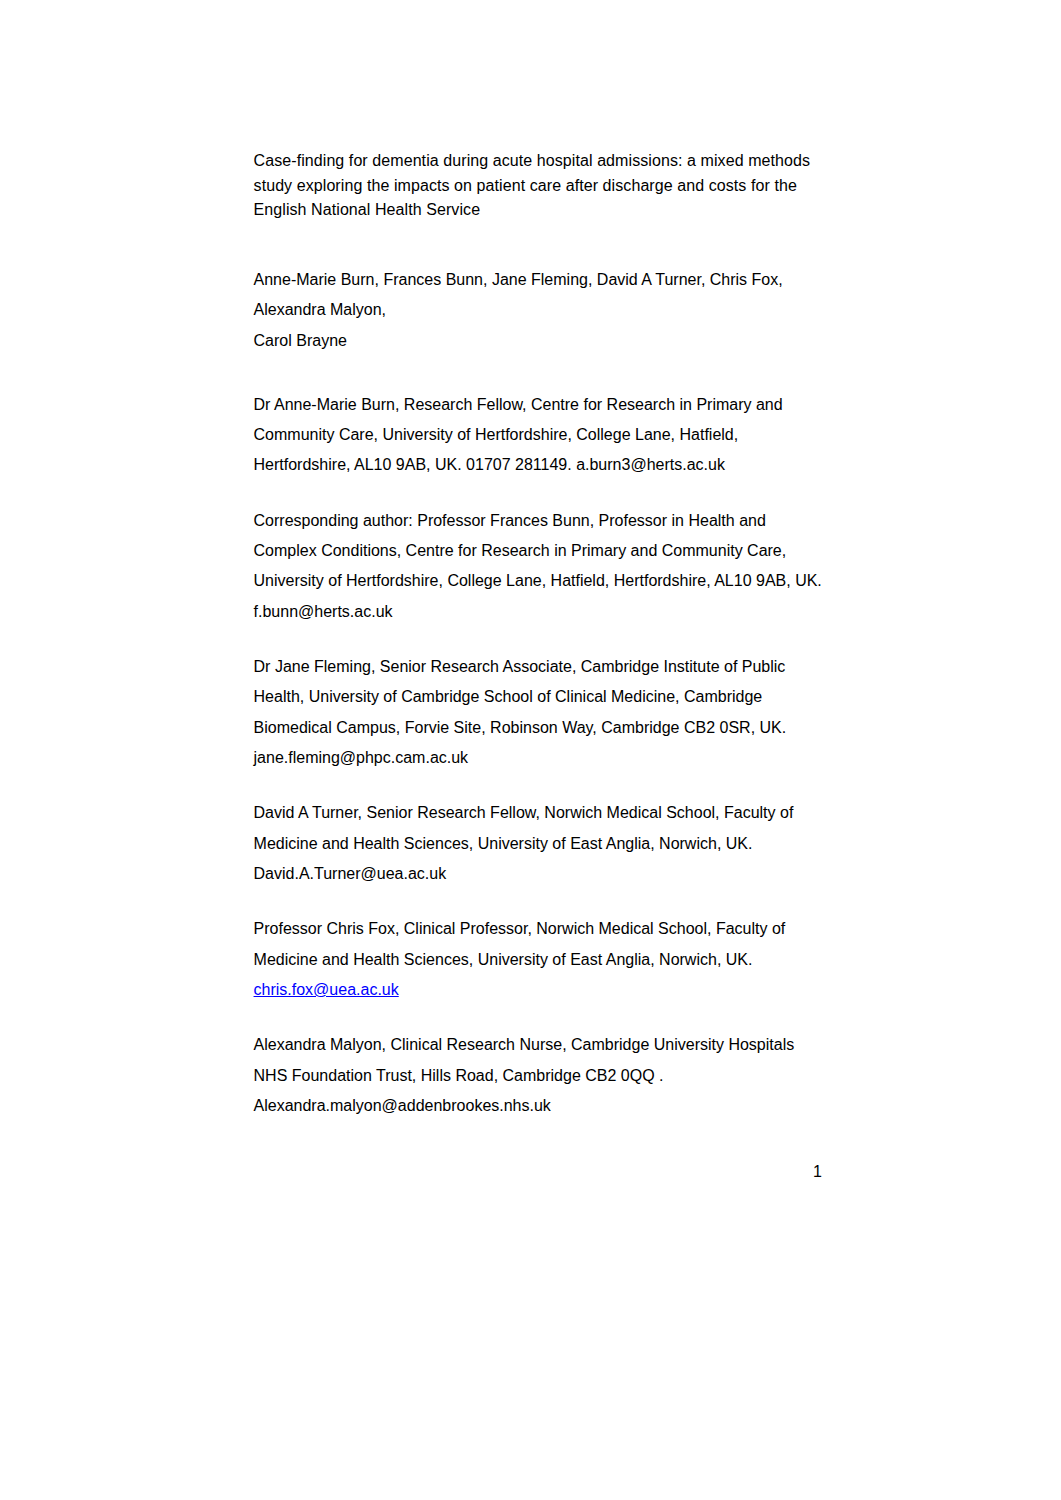Case-finding for dementia during acute hospital admissions: a mixed methods study exploring the impacts on patient care after discharge and costs for the English National Health Service
Anne-Marie Burn, Frances Bunn, Jane Fleming, David A Turner, Chris Fox, Alexandra Malyon,Carol Brayne
Dr Anne-Marie Burn, Research Fellow, Centre for Research in Primary and Community Care, University of Hertfordshire, College Lane, Hatfield, Hertfordshire, AL10 9AB, UK. 01707 281149. a.burn3@herts.ac.uk
Corresponding author: Professor Frances Bunn, Professor in Health and Complex Conditions, Centre for Research in Primary and Community Care, University of Hertfordshire, College Lane, Hatfield, Hertfordshire, AL10 9AB, UK. f.bunn@herts.ac.uk
Dr Jane Fleming, Senior Research Associate, Cambridge Institute of Public Health, University of Cambridge School of Clinical Medicine, Cambridge Biomedical Campus, Forvie Site, Robinson Way, Cambridge CB2 0SR, UK. jane.fleming@phpc.cam.ac.uk
David A Turner, Senior Research Fellow, Norwich Medical School, Faculty of Medicine and Health Sciences, University of East Anglia, Norwich, UK. David.A.Turner@uea.ac.uk
Professor Chris Fox, Clinical Professor, Norwich Medical School, Faculty of Medicine and Health Sciences, University of East Anglia, Norwich, UK. chris.fox@uea.ac.uk
Alexandra Malyon, Clinical Research Nurse, Cambridge University Hospitals NHS Foundation Trust, Hills Road, Cambridge CB2 0QQ . Alexandra.malyon@addenbrookes.nhs.uk
1